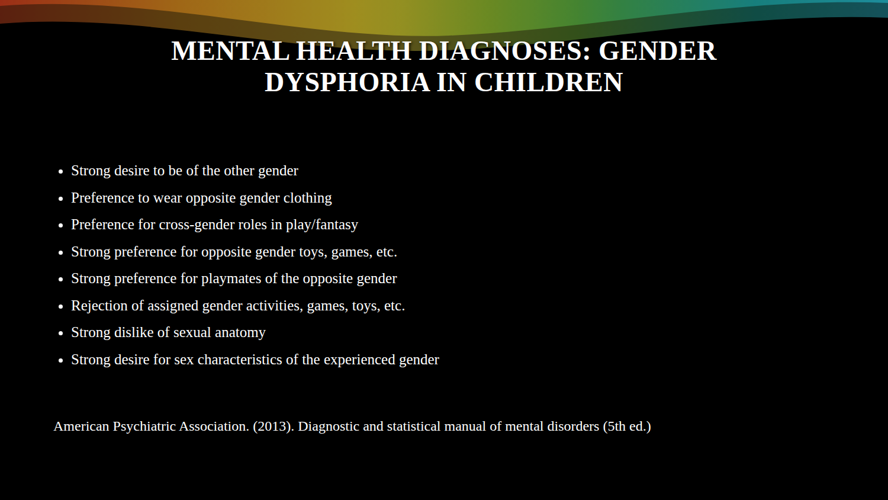Mental Health Diagnoses: Gender Dysphoria in Children
Strong desire to be of the other gender
Preference to wear opposite gender clothing
Preference for cross-gender roles in play/fantasy
Strong preference for opposite gender toys, games, etc.
Strong preference for playmates of the opposite gender
Rejection of assigned gender activities, games, toys, etc.
Strong dislike of sexual anatomy
Strong desire for sex characteristics of the experienced gender
American Psychiatric Association. (2013). Diagnostic and statistical manual of mental disorders (5th ed.)